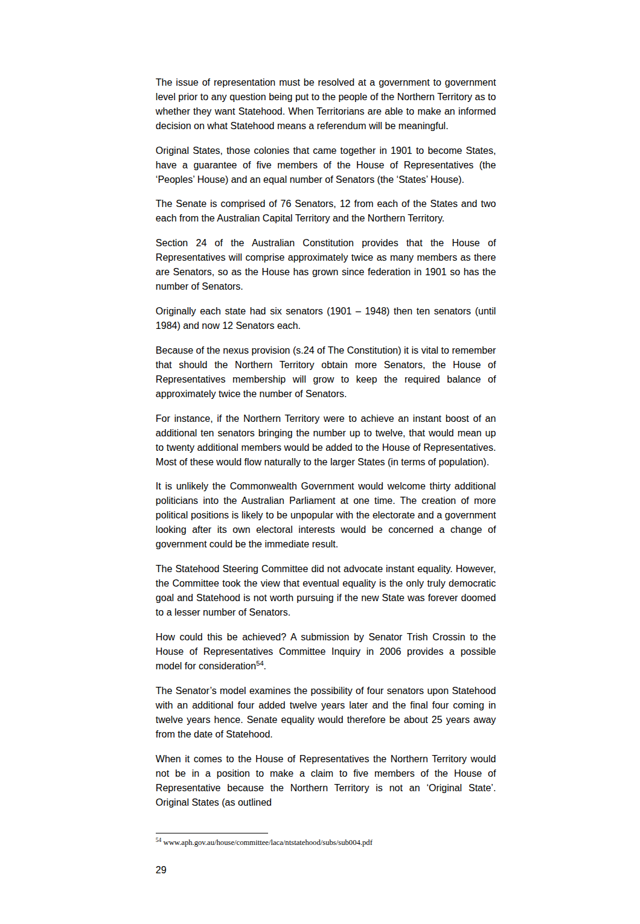The issue of representation must be resolved at a government to government level prior to any question being put to the people of the Northern Territory as to whether they want Statehood. When Territorians are able to make an informed decision on what Statehood means a referendum will be meaningful.
Original States, those colonies that came together in 1901 to become States, have a guarantee of five members of the House of Representatives (the ‘Peoples’ House) and an equal number of Senators (the ‘States’ House).
The Senate is comprised of 76 Senators, 12 from each of the States and two each from the Australian Capital Territory and the Northern Territory.
Section 24 of the Australian Constitution provides that the House of Representatives will comprise approximately twice as many members as there are Senators, so as the House has grown since federation in 1901 so has the number of Senators.
Originally each state had six senators (1901 – 1948) then ten senators (until 1984) and now 12 Senators each.
Because of the nexus provision (s.24 of The Constitution) it is vital to remember that should the Northern Territory obtain more Senators, the House of Representatives membership will grow to keep the required balance of approximately twice the number of Senators.
For instance, if the Northern Territory were to achieve an instant boost of an additional ten senators bringing the number up to twelve, that would mean up to twenty additional members would be added to the House of Representatives. Most of these would flow naturally to the larger States (in terms of population).
It is unlikely the Commonwealth Government would welcome thirty additional politicians into the Australian Parliament at one time. The creation of more political positions is likely to be unpopular with the electorate and a government looking after its own electoral interests would be concerned a change of government could be the immediate result.
The Statehood Steering Committee did not advocate instant equality. However, the Committee took the view that eventual equality is the only truly democratic goal and Statehood is not worth pursuing if the new State was forever doomed to a lesser number of Senators.
How could this be achieved? A submission by Senator Trish Crossin to the House of Representatives Committee Inquiry in 2006 provides a possible model for consideration54.
The Senator’s model examines the possibility of four senators upon Statehood with an additional four added twelve years later and the final four coming in twelve years hence. Senate equality would therefore be about 25 years away from the date of Statehood.
When it comes to the House of Representatives the Northern Territory would not be in a position to make a claim to five members of the House of Representative because the Northern Territory is not an ‘Original State’. Original States (as outlined
54 www.aph.gov.au/house/committee/laca/ntstatehood/subs/sub004.pdf
29